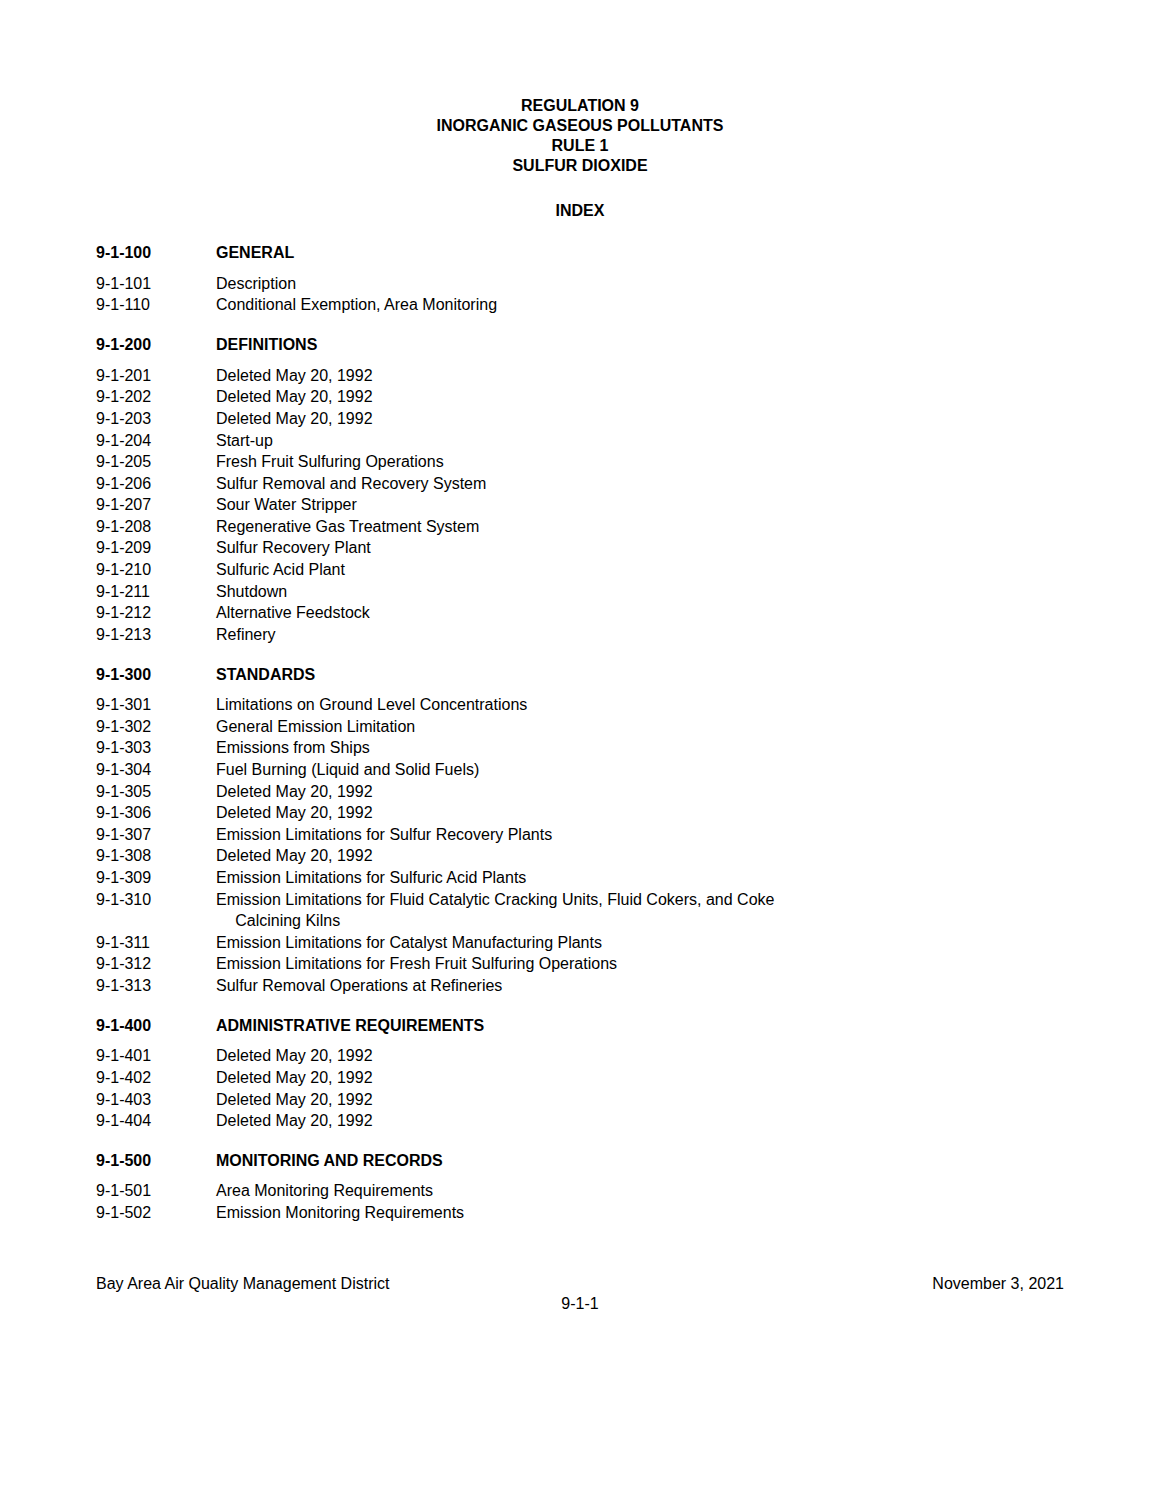REGULATION 9
INORGANIC GASEOUS POLLUTANTS
RULE 1
SULFUR DIOXIDE
INDEX
| 9-1-100 | GENERAL |
| 9-1-101 | Description |
| 9-1-110 | Conditional Exemption, Area Monitoring |
| 9-1-200 | DEFINITIONS |
| 9-1-201 | Deleted May 20, 1992 |
| 9-1-202 | Deleted May 20, 1992 |
| 9-1-203 | Deleted May 20, 1992 |
| 9-1-204 | Start-up |
| 9-1-205 | Fresh Fruit Sulfuring Operations |
| 9-1-206 | Sulfur Removal and Recovery System |
| 9-1-207 | Sour Water Stripper |
| 9-1-208 | Regenerative Gas Treatment System |
| 9-1-209 | Sulfur Recovery Plant |
| 9-1-210 | Sulfuric Acid Plant |
| 9-1-211 | Shutdown |
| 9-1-212 | Alternative Feedstock |
| 9-1-213 | Refinery |
| 9-1-300 | STANDARDS |
| 9-1-301 | Limitations on Ground Level Concentrations |
| 9-1-302 | General Emission Limitation |
| 9-1-303 | Emissions from Ships |
| 9-1-304 | Fuel Burning (Liquid and Solid Fuels) |
| 9-1-305 | Deleted May 20, 1992 |
| 9-1-306 | Deleted May 20, 1992 |
| 9-1-307 | Emission Limitations for Sulfur Recovery Plants |
| 9-1-308 | Deleted May 20, 1992 |
| 9-1-309 | Emission Limitations for Sulfuric Acid Plants |
| 9-1-310 | Emission Limitations for Fluid Catalytic Cracking Units, Fluid Cokers, and Coke Calcining Kilns |
| 9-1-311 | Emission Limitations for Catalyst Manufacturing Plants |
| 9-1-312 | Emission Limitations for Fresh Fruit Sulfuring Operations |
| 9-1-313 | Sulfur Removal Operations at Refineries |
| 9-1-400 | ADMINISTRATIVE REQUIREMENTS |
| 9-1-401 | Deleted May 20, 1992 |
| 9-1-402 | Deleted May 20, 1992 |
| 9-1-403 | Deleted May 20, 1992 |
| 9-1-404 | Deleted May 20, 1992 |
| 9-1-500 | MONITORING AND RECORDS |
| 9-1-501 | Area Monitoring Requirements |
| 9-1-502 | Emission Monitoring Requirements |
Bay Area Air Quality Management District November 3, 2021
9-1-1